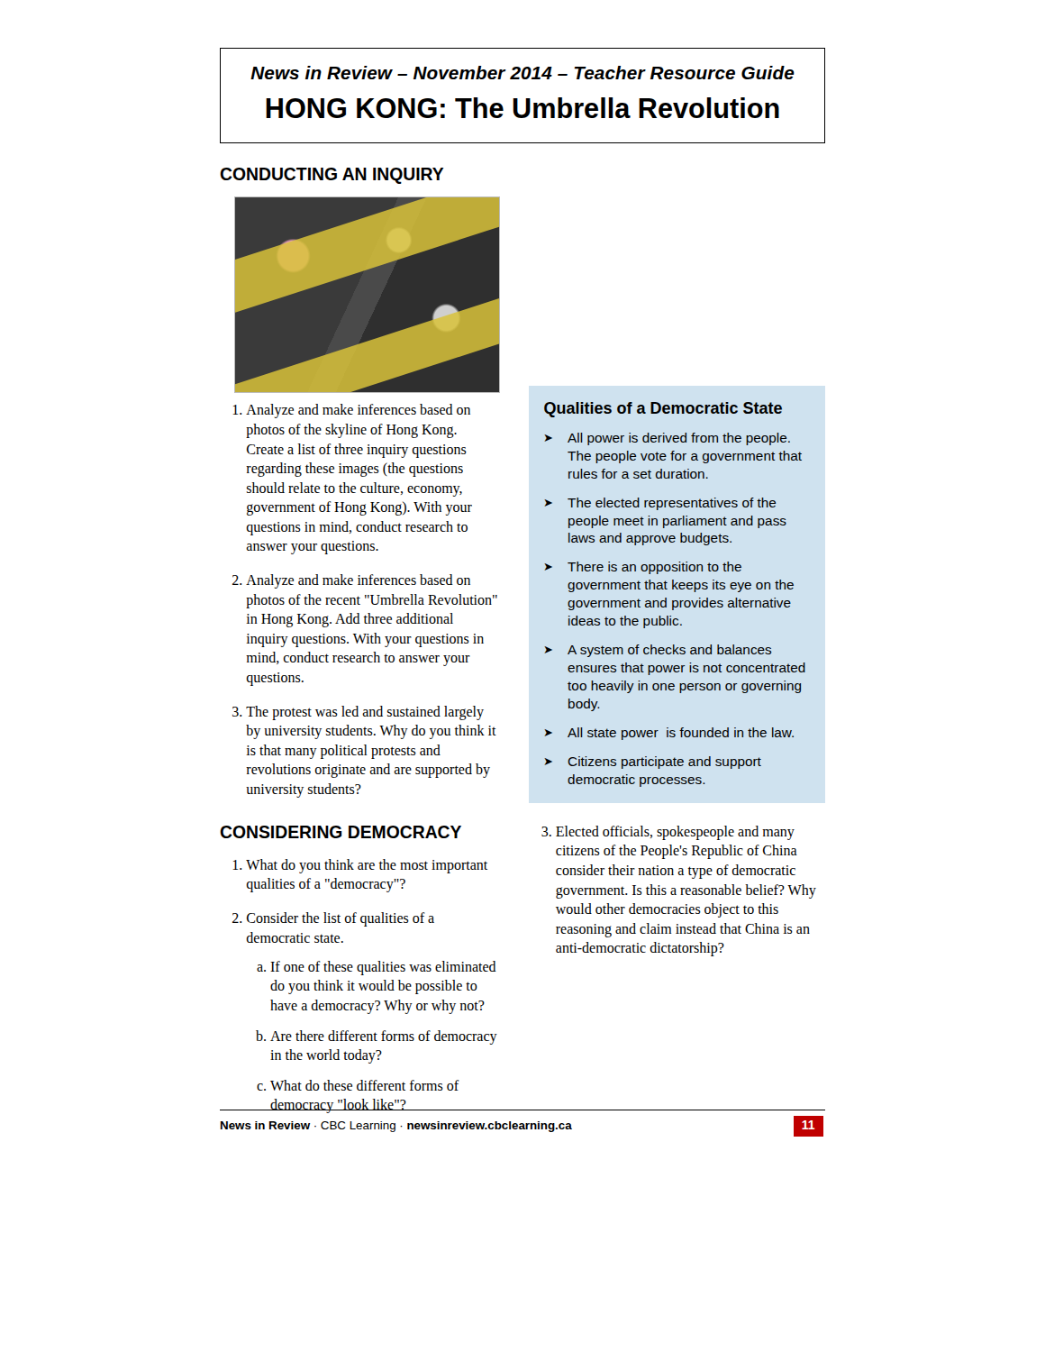News in Review – November 2014 – Teacher Resource Guide
HONG KONG: The Umbrella Revolution
CONDUCTING AN INQUIRY
Analyze and make inferences based on photos of the skyline of Hong Kong. Create a list of three inquiry questions regarding these images (the questions should relate to the culture, economy, government of Hong Kong). With your questions in mind, conduct research to answer your questions.
Analyze and make inferences based on photos of the recent "Umbrella Revolution" in Hong Kong. Add three additional inquiry questions. With your questions in mind, conduct research to answer your questions.
The protest was led and sustained largely by university students. Why do you think it is that many political protests and revolutions originate and are supported by university students?
CONSIDERING DEMOCRACY
What do you think are the most important qualities of a "democracy"?
Consider the list of qualities of a democratic state.
If one of these qualities was eliminated do you think it would be possible to have a democracy? Why or why not?
Are there different forms of democracy in the world today?
What do these different forms of democracy "look like"?
Qualities of a Democratic State
All power is derived from the people. The people vote for a government that rules for a set duration.
The elected representatives of the people meet in parliament and pass laws and approve budgets.
There is an opposition to the government that keeps its eye on the government and provides alternative ideas to the public.
A system of checks and balances ensures that power is not concentrated too heavily in one person or governing body.
All state power is founded in the law.
Citizens participate and support democratic processes.
Elected officials, spokespeople and many citizens of the People's Republic of China consider their nation a type of democratic government. Is this a reasonable belief? Why would other democracies object to this reasoning and claim instead that China is an anti-democratic dictatorship?
News in Review · CBC Learning · newsinreview.cbclearning.ca
11